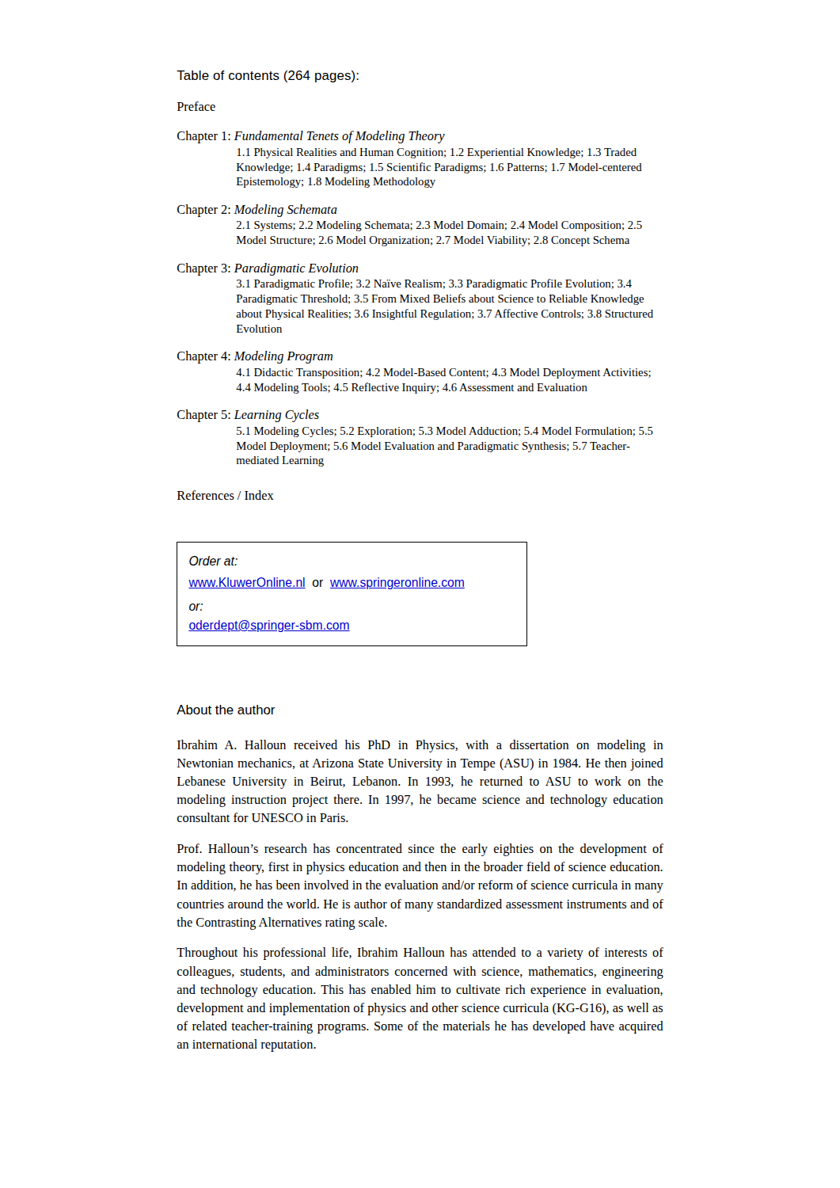Table of contents (264 pages):
Preface
Chapter 1: Fundamental Tenets of Modeling Theory 1.1 Physical Realities and Human Cognition; 1.2 Experiential Knowledge; 1.3 Traded Knowledge; 1.4 Paradigms; 1.5 Scientific Paradigms; 1.6 Patterns; 1.7 Model-centered Epistemology; 1.8 Modeling Methodology
Chapter 2: Modeling Schemata 2.1 Systems; 2.2 Modeling Schemata; 2.3 Model Domain; 2.4 Model Composition; 2.5 Model Structure; 2.6 Model Organization; 2.7 Model Viability; 2.8 Concept Schema
Chapter 3: Paradigmatic Evolution 3.1 Paradigmatic Profile; 3.2 Naïve Realism; 3.3 Paradigmatic Profile Evolution; 3.4 Paradigmatic Threshold; 3.5 From Mixed Beliefs about Science to Reliable Knowledge about Physical Realities; 3.6 Insightful Regulation; 3.7 Affective Controls; 3.8 Structured Evolution
Chapter 4: Modeling Program 4.1 Didactic Transposition; 4.2 Model-Based Content; 4.3 Model Deployment Activities; 4.4 Modeling Tools; 4.5 Reflective Inquiry; 4.6 Assessment and Evaluation
Chapter 5: Learning Cycles 5.1 Modeling Cycles; 5.2 Exploration; 5.3 Model Adduction; 5.4 Model Formulation; 5.5 Model Deployment; 5.6 Model Evaluation and Paradigmatic Synthesis; 5.7 Teacher-mediated Learning
References / Index
Order at:
www.KluwerOnline.nl or www.springeronline.com
or:
oderdept@springer-sbm.com
About the author
Ibrahim A. Halloun received his PhD in Physics, with a dissertation on modeling in Newtonian mechanics, at Arizona State University in Tempe (ASU) in 1984. He then joined Lebanese University in Beirut, Lebanon. In 1993, he returned to ASU to work on the modeling instruction project there. In 1997, he became science and technology education consultant for UNESCO in Paris.
Prof. Halloun’s research has concentrated since the early eighties on the development of modeling theory, first in physics education and then in the broader field of science education. In addition, he has been involved in the evaluation and/or reform of science curricula in many countries around the world. He is author of many standardized assessment instruments and of the Contrasting Alternatives rating scale.
Throughout his professional life, Ibrahim Halloun has attended to a variety of interests of colleagues, students, and administrators concerned with science, mathematics, engineering and technology education. This has enabled him to cultivate rich experience in evaluation, development and implementation of physics and other science curricula (KG-G16), as well as of related teacher-training programs. Some of the materials he has developed have acquired an international reputation.